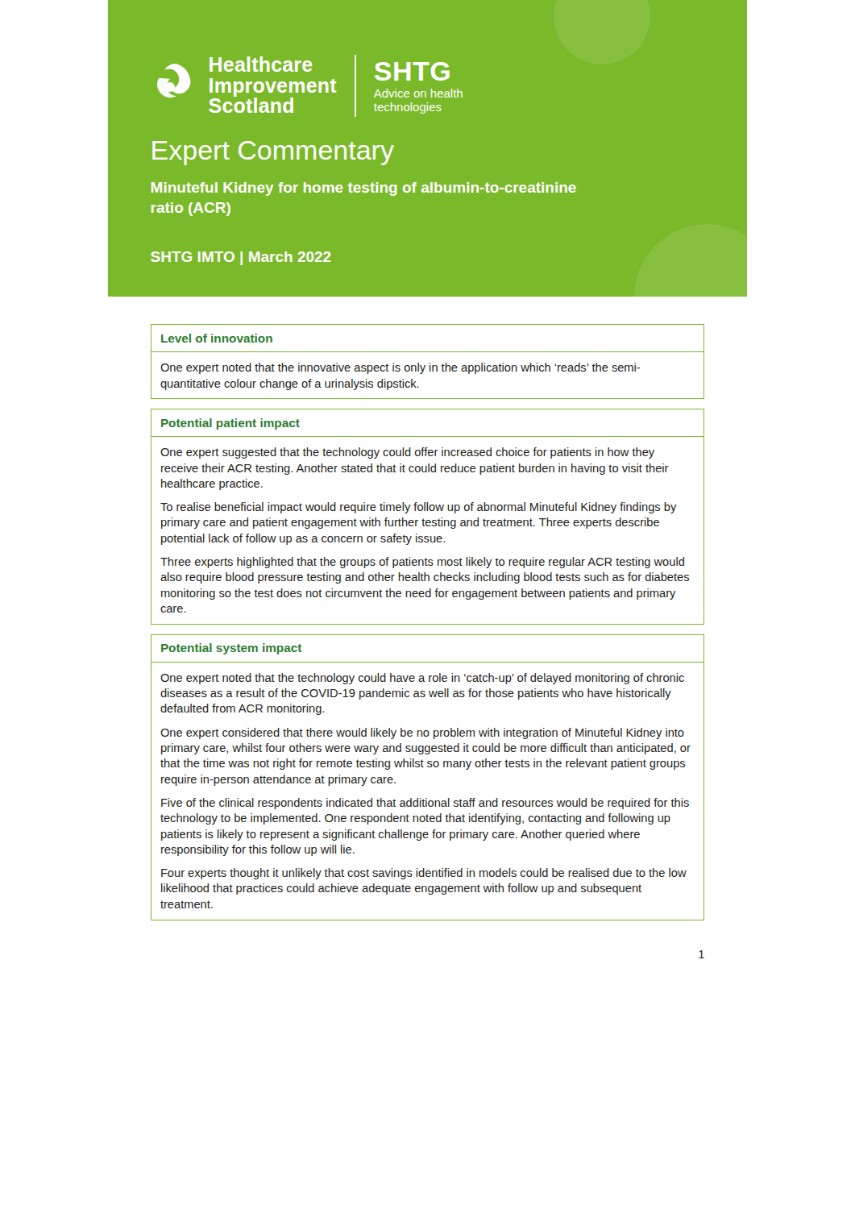Healthcare
Improvement
Scotland
SHTG
Advice on health
technologies
Expert Commentary
Minuteful Kidney for home testing of albumin-to-creatinine ratio (ACR)
SHTG IMTO | March 2022
Level of innovation
One expert noted that the innovative aspect is only in the application which ‘reads’ the semi- quantitative colour change of a urinalysis dipstick.
Potential patient impact
One expert suggested that the technology could offer increased choice for patients in how they receive their ACR testing. Another stated that it could reduce patient burden in having to visit their healthcare practice.
To realise beneficial impact would require timely follow up of abnormal Minuteful Kidney findings by primary care and patient engagement with further testing and treatment. Three experts describe potential lack of follow up as a concern or safety issue.
Three experts highlighted that the groups of patients most likely to require regular ACR testing would also require blood pressure testing and other health checks including blood tests such as for diabetes monitoring so the test does not circumvent the need for engagement between patients and primary care.
Potential system impact
One expert noted that the technology could have a role in ‘catch-up’ of delayed monitoring of chronic diseases as a result of the COVID-19 pandemic as well as for those patients who have historically defaulted from ACR monitoring.
One expert considered that there would likely be no problem with integration of Minuteful Kidney into primary care, whilst four others were wary and suggested it could be more difficult than anticipated, or that the time was not right for remote testing whilst so many other tests in the relevant patient groups require in-person attendance at primary care.
Five of the clinical respondents indicated that additional staff and resources would be required for this technology to be implemented. One respondent noted that identifying, contacting and following up patients is likely to represent a significant challenge for primary care. Another queried where responsibility for this follow up will lie.
Four experts thought it unlikely that cost savings identified in models could be realised due to the low likelihood that practices could achieve adequate engagement with follow up and subsequent treatment.
1